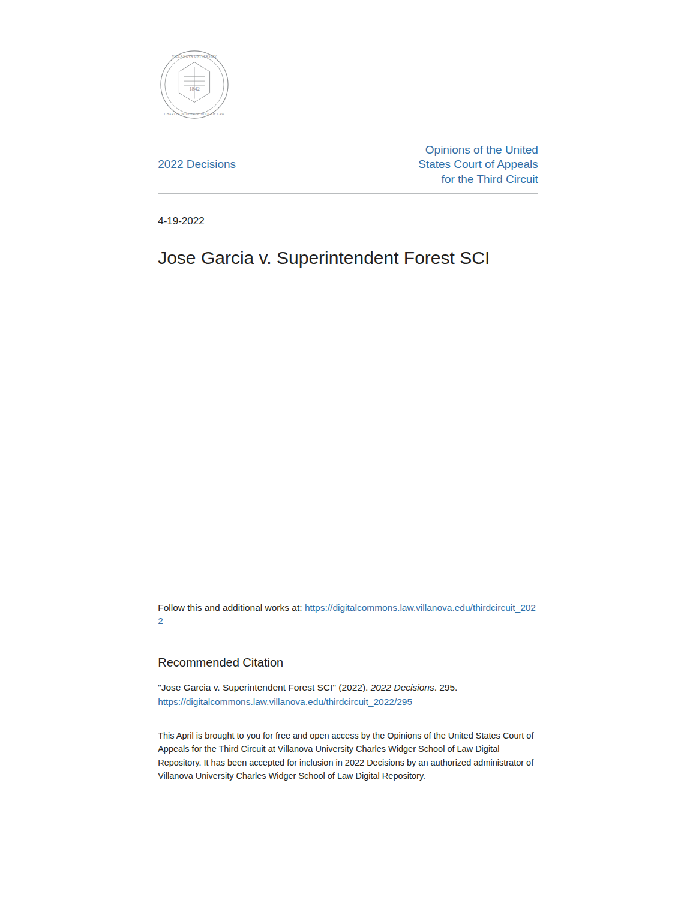1842 VILLANOVA UNIVERSITY CHARLES WIDGER SCHOOL OF LAW
2022 Decisions
Opinions of the United
States Court of Appeals
for the Third Circuit
4-19-2022
Jose Garcia v. Superintendent Forest SCI
Follow this and additional works at: https://digitalcommons.law.villanova.edu/thirdcircuit_2022
Recommended Citation
"Jose Garcia v. Superintendent Forest SCI" (2022). 2022 Decisions. 295.
https://digitalcommons.law.villanova.edu/thirdcircuit_2022/295
This April is brought to you for free and open access by the Opinions of the United States Court of Appeals for the Third Circuit at Villanova University Charles Widger School of Law Digital Repository. It has been accepted for inclusion in 2022 Decisions by an authorized administrator of Villanova University Charles Widger School of Law Digital Repository.